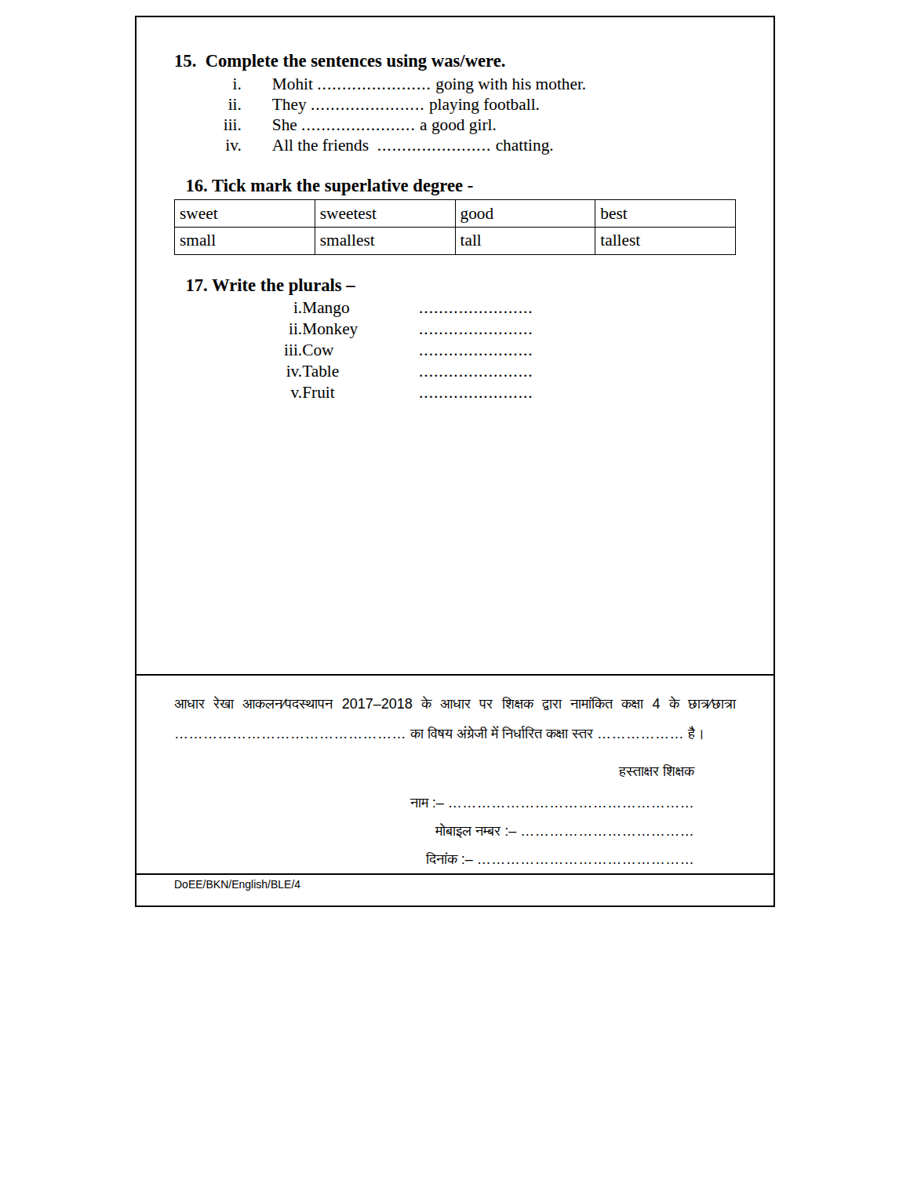15. Complete the sentences using was/were.
Mohit ....................... going with his mother.
They ....................... playing football.
She ....................... a good girl.
All the friends ....................... chatting.
16. Tick mark the superlative degree -
| sweet | sweetest | good | best |
| small | smallest | tall | tallest |
17. Write the plurals –
| i. | Mango | ....................... |
| ii. | Monkey | ....................... |
| iii. | Cow | ....................... |
| iv. | Table | ....................... |
| v. | Fruit | ....................... |
आधार रेखा आकलन∕पदस्थापन 2017–2018 के आधार पर शिक्षक द्वारा नामांकित कक्षा 4 के छात्र∕छात्रा ………………………………………… का विषय अंग्रेजी में निर्धारित कक्षा स्तर ……………… है।
हस्ताक्षर शिक्षक
नाम :– ……………………………………………
मोबाइल नम्बर :– ………………………………
दिनांक :– ………………………………………
DoEE/BKN/English/BLE/4